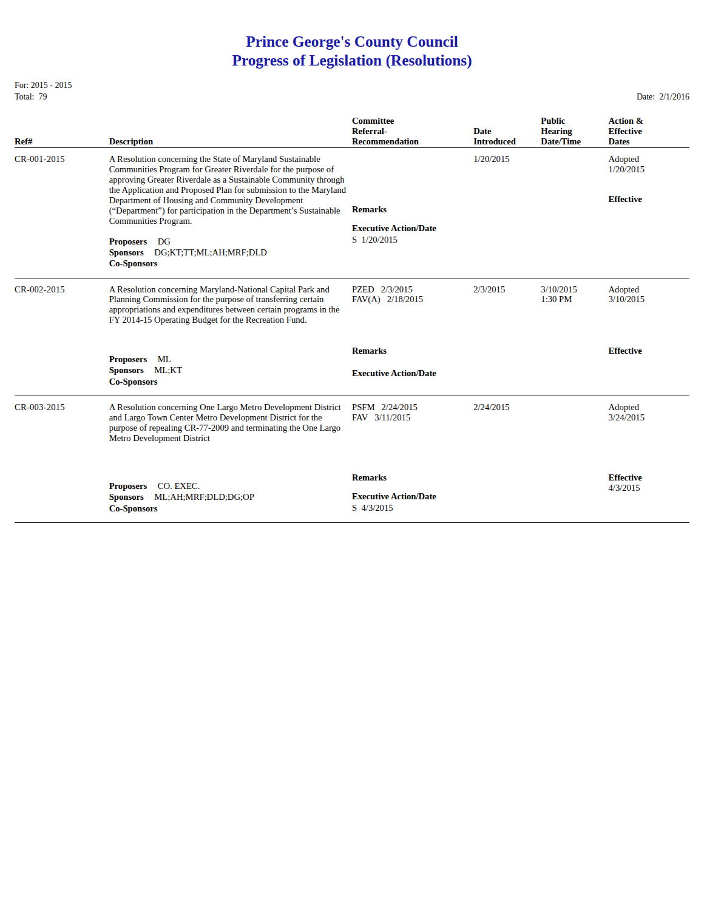Prince George's County Council
Progress of Legislation (Resolutions)
For: 2015 - 2015
Total: 79
Date: 2/1/2016
| Ref# | Description | Committee Referral- Recommendation | Date Introduced | Public Hearing Date/Time | Action & Effective Dates |
| --- | --- | --- | --- | --- | --- |
| CR-001-2015 | A Resolution concerning the State of Maryland Sustainable Communities Program for Greater Riverdale for the purpose of approving Greater Riverdale as a Sustainable Community through the Application and Proposed Plan for submission to the Maryland Department of Housing and Community Development (“Department”) for participation in the Department’s Sustainable Communities Program. Proposers DG Sponsors DG;KT;TT;ML;AH;MRF;DLD Co-Sponsors | Remarks Executive Action/Date S 1/20/2015 | 1/20/2015 | | Adopted 1/20/2015 Effective |
| CR-002-2015 | A Resolution concerning Maryland-National Capital Park and Planning Commission for the purpose of transferring certain appropriations and expenditures between certain programs in the FY 2014-15 Operating Budget for the Recreation Fund. Proposers ML Sponsors ML;KT Co-Sponsors | PZED 2/3/2015 FAV(A) 2/18/2015 Remarks Executive Action/Date | 2/3/2015 | 3/10/2015 1:30 PM | Adopted 3/10/2015 Effective |
| CR-003-2015 | A Resolution concerning One Largo Metro Development District and Largo Town Center Metro Development District for the purpose of repealing CR-77-2009 and terminating the One Largo Metro Development District Proposers CO. EXEC. Sponsors ML;AH;MRF;DLD;DG;OP Co-Sponsors | PSFM 2/24/2015 FAV 3/11/2015 Remarks Executive Action/Date S 4/3/2015 | 2/24/2015 | | Adopted 3/24/2015 Effective 4/3/2015 |